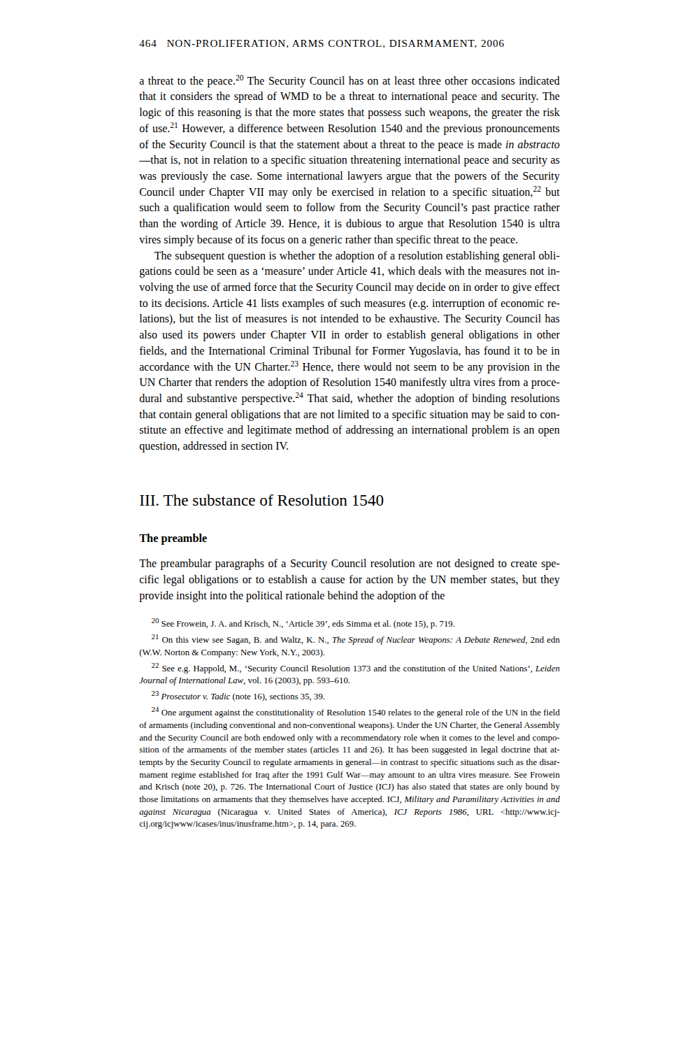464 NON-PROLIFERATION, ARMS CONTROL, DISARMAMENT, 2006
a threat to the peace.20 The Security Council has on at least three other occasions indicated that it considers the spread of WMD to be a threat to international peace and security. The logic of this reasoning is that the more states that possess such weapons, the greater the risk of use.21 However, a difference between Resolution 1540 and the previous pronouncements of the Security Council is that the statement about a threat to the peace is made in abstracto—that is, not in relation to a specific situation threatening international peace and security as was previously the case. Some international lawyers argue that the powers of the Security Council under Chapter VII may only be exercised in relation to a specific situation,22 but such a qualification would seem to follow from the Security Council’s past practice rather than the wording of Article 39. Hence, it is dubious to argue that Resolution 1540 is ultra vires simply because of its focus on a generic rather than specific threat to the peace.
The subsequent question is whether the adoption of a resolution establishing general obligations could be seen as a ‘measure’ under Article 41, which deals with the measures not involving the use of armed force that the Security Council may decide on in order to give effect to its decisions. Article 41 lists examples of such measures (e.g. interruption of economic relations), but the list of measures is not intended to be exhaustive. The Security Council has also used its powers under Chapter VII in order to establish general obligations in other fields, and the International Criminal Tribunal for Former Yugoslavia, has found it to be in accordance with the UN Charter.23 Hence, there would not seem to be any provision in the UN Charter that renders the adoption of Resolution 1540 manifestly ultra vires from a procedural and substantive perspective.24 That said, whether the adoption of binding resolutions that contain general obligations that are not limited to a specific situation may be said to constitute an effective and legitimate method of addressing an international problem is an open question, addressed in section IV.
III. The substance of Resolution 1540
The preamble
The preambular paragraphs of a Security Council resolution are not designed to create specific legal obligations or to establish a cause for action by the UN member states, but they provide insight into the political rationale behind the adoption of the
20 See Frowein, J. A. and Krisch, N., ‘Article 39’, eds Simma et al. (note 15), p. 719.
21 On this view see Sagan, B. and Waltz, K. N., The Spread of Nuclear Weapons: A Debate Renewed, 2nd edn (W.W. Norton & Company: New York, N.Y., 2003).
22 See e.g. Happold, M., ‘Security Council Resolution 1373 and the constitution of the United Nations’, Leiden Journal of International Law, vol. 16 (2003), pp. 593–610.
23 Prosecutor v. Tadic (note 16), sections 35, 39.
24 One argument against the constitutionality of Resolution 1540 relates to the general role of the UN in the field of armaments (including conventional and non-conventional weapons). Under the UN Charter, the General Assembly and the Security Council are both endowed only with a recommendatory role when it comes to the level and composition of the armaments of the member states (articles 11 and 26). It has been suggested in legal doctrine that attempts by the Security Council to regulate armaments in general—in contrast to specific situations such as the disarmament regime established for Iraq after the 1991 Gulf War—may amount to an ultra vires measure. See Frowein and Krisch (note 20), p. 726. The International Court of Justice (ICJ) has also stated that states are only bound by those limitations on armaments that they themselves have accepted. ICJ, Military and Paramilitary Activities in and against Nicaragua (Nicaragua v. United States of America), ICJ Reports 1986, URL <http://www.icj-cij.org/icjwww/icases/inus/inusframe.htm>, p. 14, para. 269.